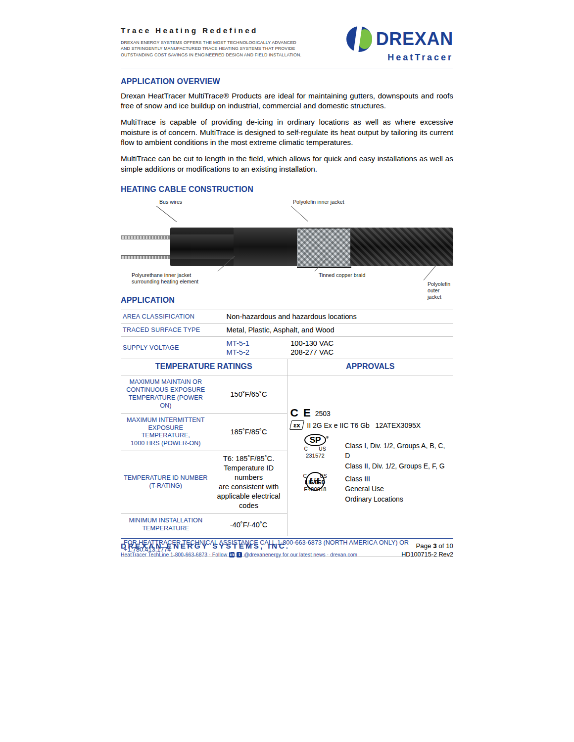Trace Heating Redefined
Drexan Energy Systems offers the most technologically advanced and stringently manufactured trace heating systems that provide outstanding cost savings in engineered design and field installation.
DREXAN
HeatTracer
APPLICATION OVERVIEW
Drexan HeatTracer MultiTrace® Products are ideal for maintaining gutters, downspouts and roofs free of snow and ice buildup on industrial, commercial and domestic structures.
MultiTrace is capable of providing de-icing in ordinary locations as well as where excessive moisture is of concern. MultiTrace is designed to self-regulate its heat output by tailoring its current flow to ambient conditions in the most extreme climatic temperatures.
MultiTrace can be cut to length in the field, which allows for quick and easy installations as well as simple additions or modifications to an existing installation.
HEATING CABLE CONSTRUCTION
Bus wires
Polyolefin inner jacket
Polyurethane inner jacket
surrounding heating element
Tinned copper braid
Polyolefin outer jacket
APPLICATION
| AREA CLASSIFICATION | Non-hazardous and hazardous locations |
| TRACED SURFACE TYPE | Metal, Plastic, Asphalt, and Wood |
| SUPPLY VOLTAGE | MT-5-1 100-130 VAC MT-5-2 208-277 VAC |
| TEMPERATURE RATINGS | APPROVALS |
| --- | --- |
| MAXIMUM MAINTAIN OR CONTINUOUS EXPOSURE TEMPERATURE (POWER ON) | 150˚F/65˚C | C E 2503 εx II 2G Ex e IIC T6 Gb 12ATEX3095X SP ® C US 231572 Class I, Div. 1/2, Groups A, B, C, D Class II, Div. 1/2, Groups E, F, G UL C US LISTED E480818 Class III General Use Ordinary Locations |
| MAXIMUM INTERMITTENT EXPOSURE TEMPERATURE, 1000 HRS (POWER-ON) | 185˚F/85˚C |
| TEMPERATURE ID NUMBER (T-RATING) | T6: 185˚F/85˚C. Temperature ID numbers are consistent with applicable electrical codes |
| MINIMUM INSTALLATION TEMPERATURE | -40˚F/-40˚C |
| FOR HEATTRACER TECHNICAL ASSISTANCE CALL 1-800-663-6873 (NORTH AMERICA ONLY) OR +1.780.413.1774 |
DREXAN ENERGY SYSTEMS, INC.
HeatTracer TechLine 1-800-663-6873 · Follow in t @drexanenergy for our latest news · drexan.com
Page 3 of 10
HD100715-2 Rev2